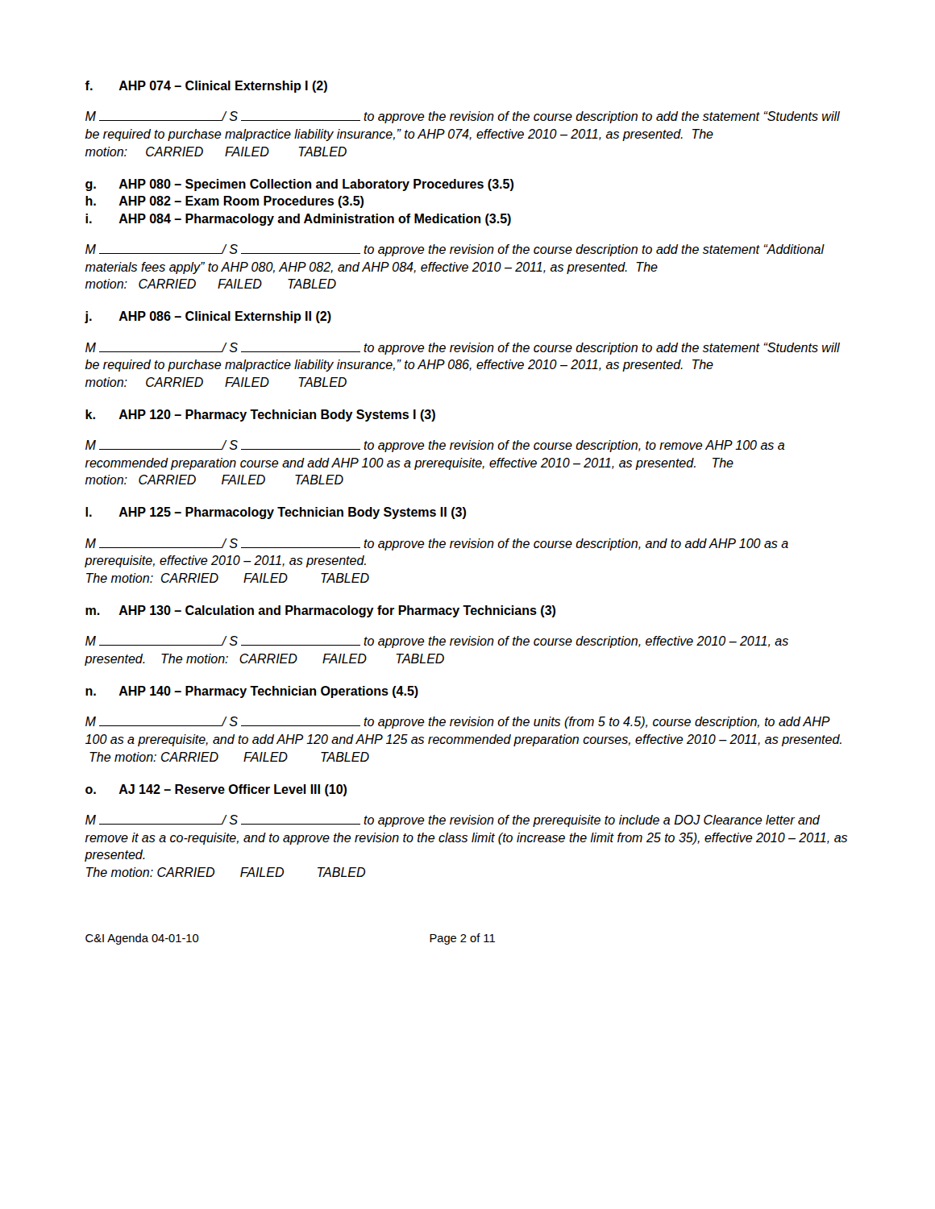f. AHP 074 – Clinical Externship I (2)
M / S to approve the revision of the course description to add the statement “Students will be required to purchase malpractice liability insurance,” to AHP 074, effective 2010 – 2011, as presented. The motion: CARRIED FAILED TABLED
g. AHP 080 – Specimen Collection and Laboratory Procedures (3.5)
h. AHP 082 – Exam Room Procedures (3.5)
i. AHP 084 – Pharmacology and Administration of Medication (3.5)
M / S to approve the revision of the course description to add the statement “Additional materials fees apply” to AHP 080, AHP 082, and AHP 084, effective 2010 – 2011, as presented. The motion: CARRIED FAILED TABLED
j. AHP 086 – Clinical Externship II (2)
M / S to approve the revision of the course description to add the statement “Students will be required to purchase malpractice liability insurance,” to AHP 086, effective 2010 – 2011, as presented. The motion: CARRIED FAILED TABLED
k. AHP 120 – Pharmacy Technician Body Systems I (3)
M / S to approve the revision of the course description, to remove AHP 100 as a recommended preparation course and add AHP 100 as a prerequisite, effective 2010 – 2011, as presented. The motion: CARRIED FAILED TABLED
l. AHP 125 – Pharmacology Technician Body Systems II (3)
M / S to approve the revision of the course description, and to add AHP 100 as a prerequisite, effective 2010 – 2011, as presented.
The motion: CARRIED FAILED TABLED
m. AHP 130 – Calculation and Pharmacology for Pharmacy Technicians (3)
M / S to approve the revision of the course description, effective 2010 – 2011, as presented. The motion: CARRIED FAILED TABLED
n. AHP 140 – Pharmacy Technician Operations (4.5)
M / S to approve the revision of the units (from 5 to 4.5), course description, to add AHP 100 as a prerequisite, and to add AHP 120 and AHP 125 as recommended preparation courses, effective 2010 – 2011, as presented.
The motion: CARRIED FAILED TABLED
o. AJ 142 – Reserve Officer Level III (10)
M / S to approve the revision of the prerequisite to include a DOJ Clearance letter and remove it as a co-requisite, and to approve the revision to the class limit (to increase the limit from 25 to 35), effective 2010 – 2011, as presented.
The motion: CARRIED FAILED TABLED
C&I Agenda 04-01-10
Page 2 of 11